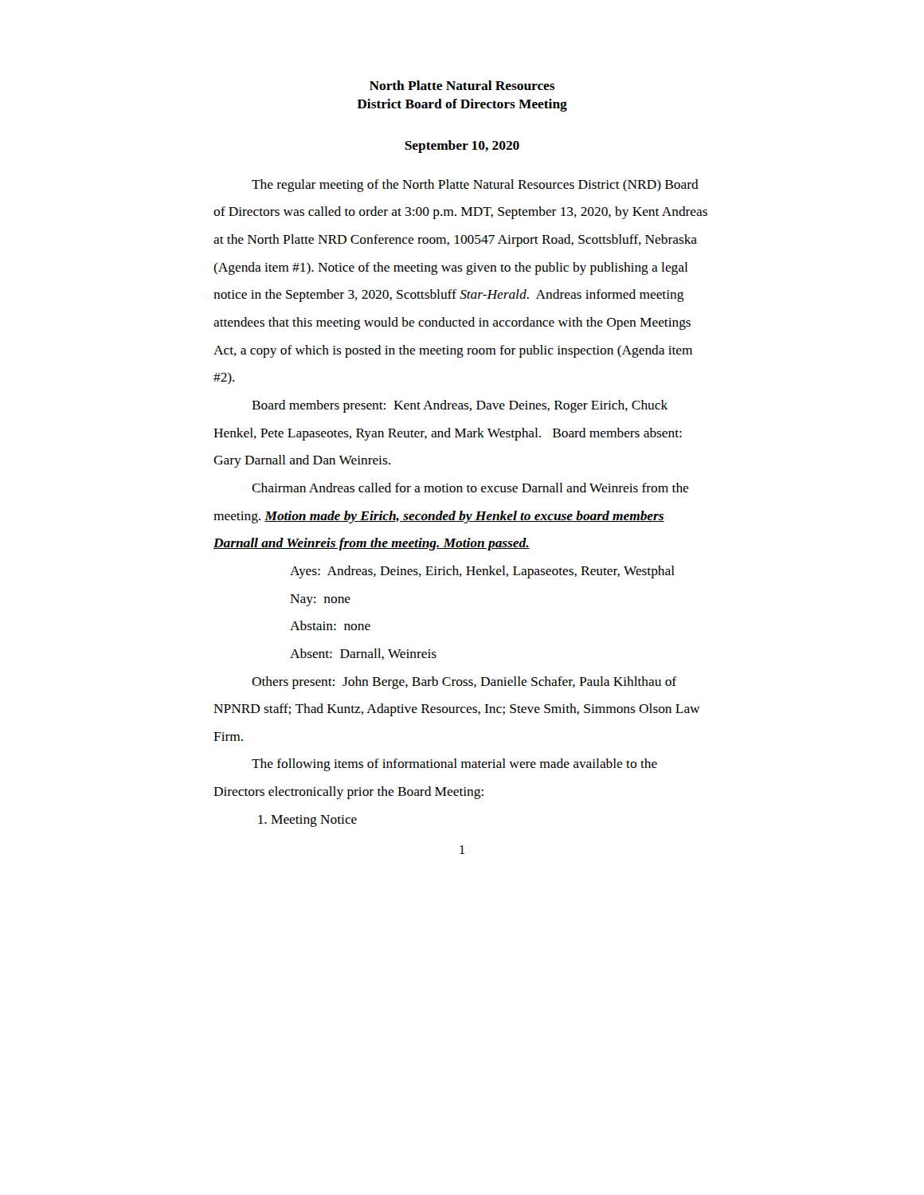North Platte Natural Resources
District Board of Directors Meeting
September 10, 2020
The regular meeting of the North Platte Natural Resources District (NRD) Board of Directors was called to order at 3:00 p.m. MDT, September 13, 2020, by Kent Andreas at the North Platte NRD Conference room, 100547 Airport Road, Scottsbluff, Nebraska (Agenda item #1). Notice of the meeting was given to the public by publishing a legal notice in the September 3, 2020, Scottsbluff Star-Herald. Andreas informed meeting attendees that this meeting would be conducted in accordance with the Open Meetings Act, a copy of which is posted in the meeting room for public inspection (Agenda item #2).
Board members present: Kent Andreas, Dave Deines, Roger Eirich, Chuck Henkel, Pete Lapaseotes, Ryan Reuter, and Mark Westphal. Board members absent: Gary Darnall and Dan Weinreis.
Chairman Andreas called for a motion to excuse Darnall and Weinreis from the meeting. Motion made by Eirich, seconded by Henkel to excuse board members Darnall and Weinreis from the meeting. Motion passed.
Ayes: Andreas, Deines, Eirich, Henkel, Lapaseotes, Reuter, Westphal
Nay: none
Abstain: none
Absent: Darnall, Weinreis
Others present: John Berge, Barb Cross, Danielle Schafer, Paula Kihlthau of NPNRD staff; Thad Kuntz, Adaptive Resources, Inc; Steve Smith, Simmons Olson Law Firm.
The following items of informational material were made available to the Directors electronically prior the Board Meeting:
Meeting Notice
1